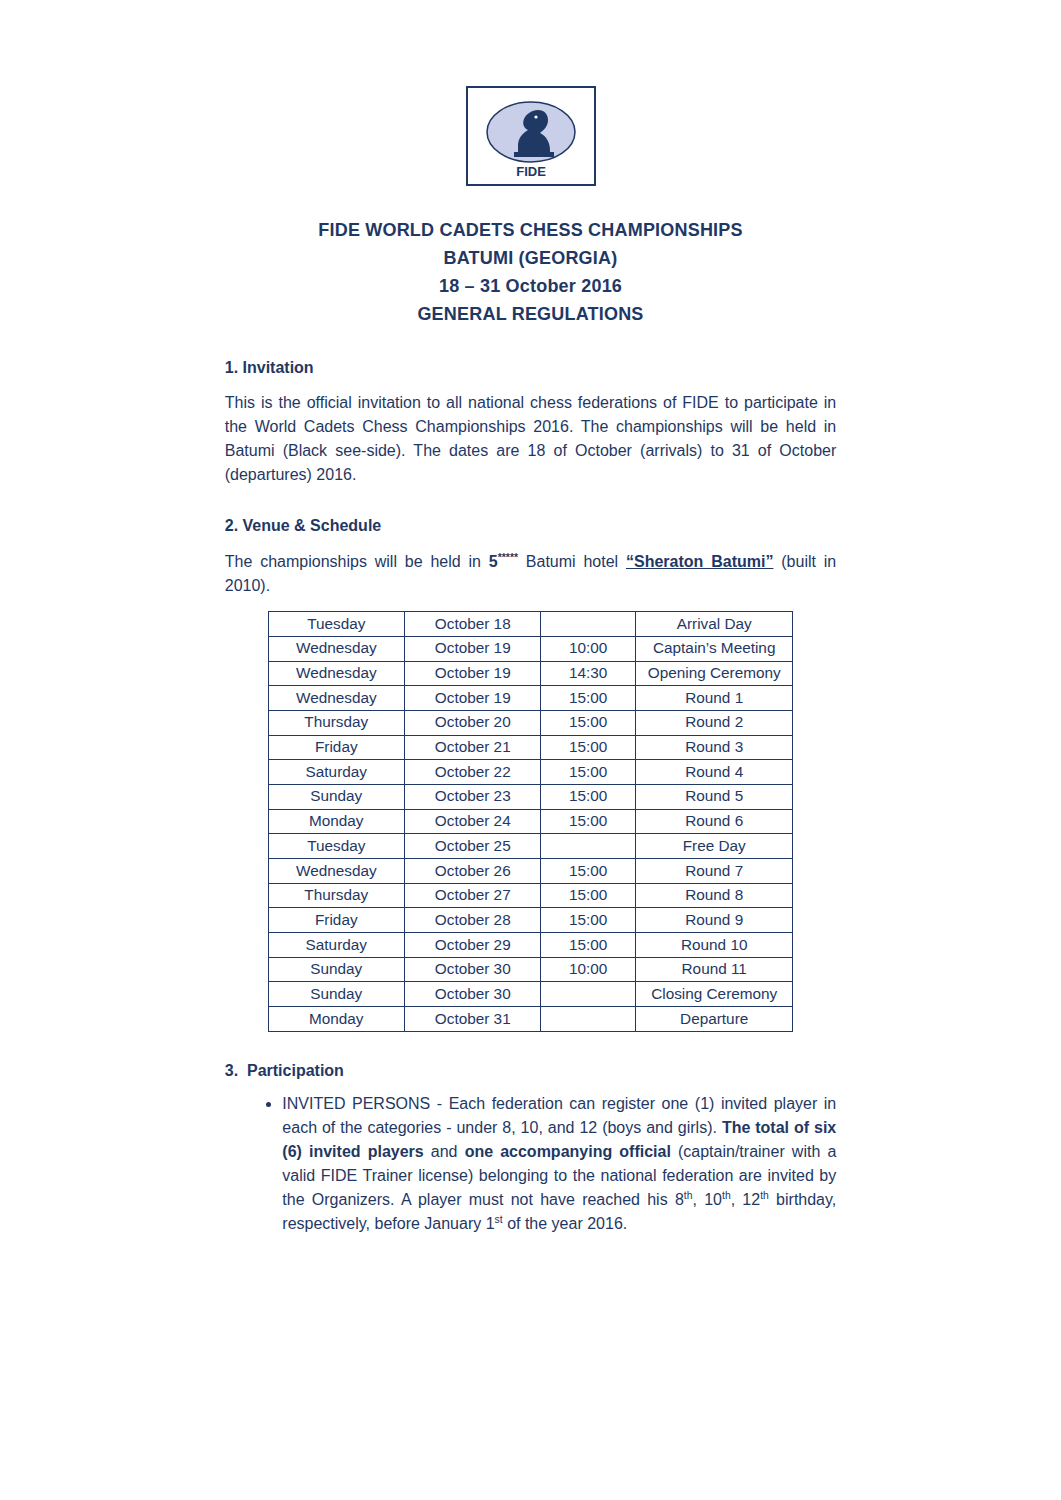FIDE
FIDE WORLD CADETS CHESS CHAMPIONSHIPS BATUMI (GEORGIA) 18 – 31 October 2016 GENERAL REGULATIONS
1. Invitation
This is the official invitation to all national chess federations of FIDE to participate in the World Cadets Chess Championships 2016. The championships will be held in Batumi (Black see-side). The dates are 18 of October (arrivals) to 31 of October (departures) 2016.
2. Venue & Schedule
The championships will be held in 5***** Batumi hotel “Sheraton Batumi” (built in 2010).
| Tuesday | October 18 | | Arrival Day |
| Wednesday | October 19 | 10:00 | Captain’s Meeting |
| Wednesday | October 19 | 14:30 | Opening Ceremony |
| Wednesday | October 19 | 15:00 | Round 1 |
| Thursday | October 20 | 15:00 | Round 2 |
| Friday | October 21 | 15:00 | Round 3 |
| Saturday | October 22 | 15:00 | Round 4 |
| Sunday | October 23 | 15:00 | Round 5 |
| Monday | October 24 | 15:00 | Round 6 |
| Tuesday | October 25 | | Free Day |
| Wednesday | October 26 | 15:00 | Round 7 |
| Thursday | October 27 | 15:00 | Round 8 |
| Friday | October 28 | 15:00 | Round 9 |
| Saturday | October 29 | 15:00 | Round 10 |
| Sunday | October 30 | 10:00 | Round 11 |
| Sunday | October 30 | | Closing Ceremony |
| Monday | October 31 | | Departure |
3. Participation
INVITED PERSONS - Each federation can register one (1) invited player in each of the categories - under 8, 10, and 12 (boys and girls). The total of six (6) invited players and one accompanying official (captain/trainer with a valid FIDE Trainer license) belonging to the national federation are invited by the Organizers. A player must not have reached his 8th, 10th, 12th birthday, respectively, before January 1st of the year 2016.